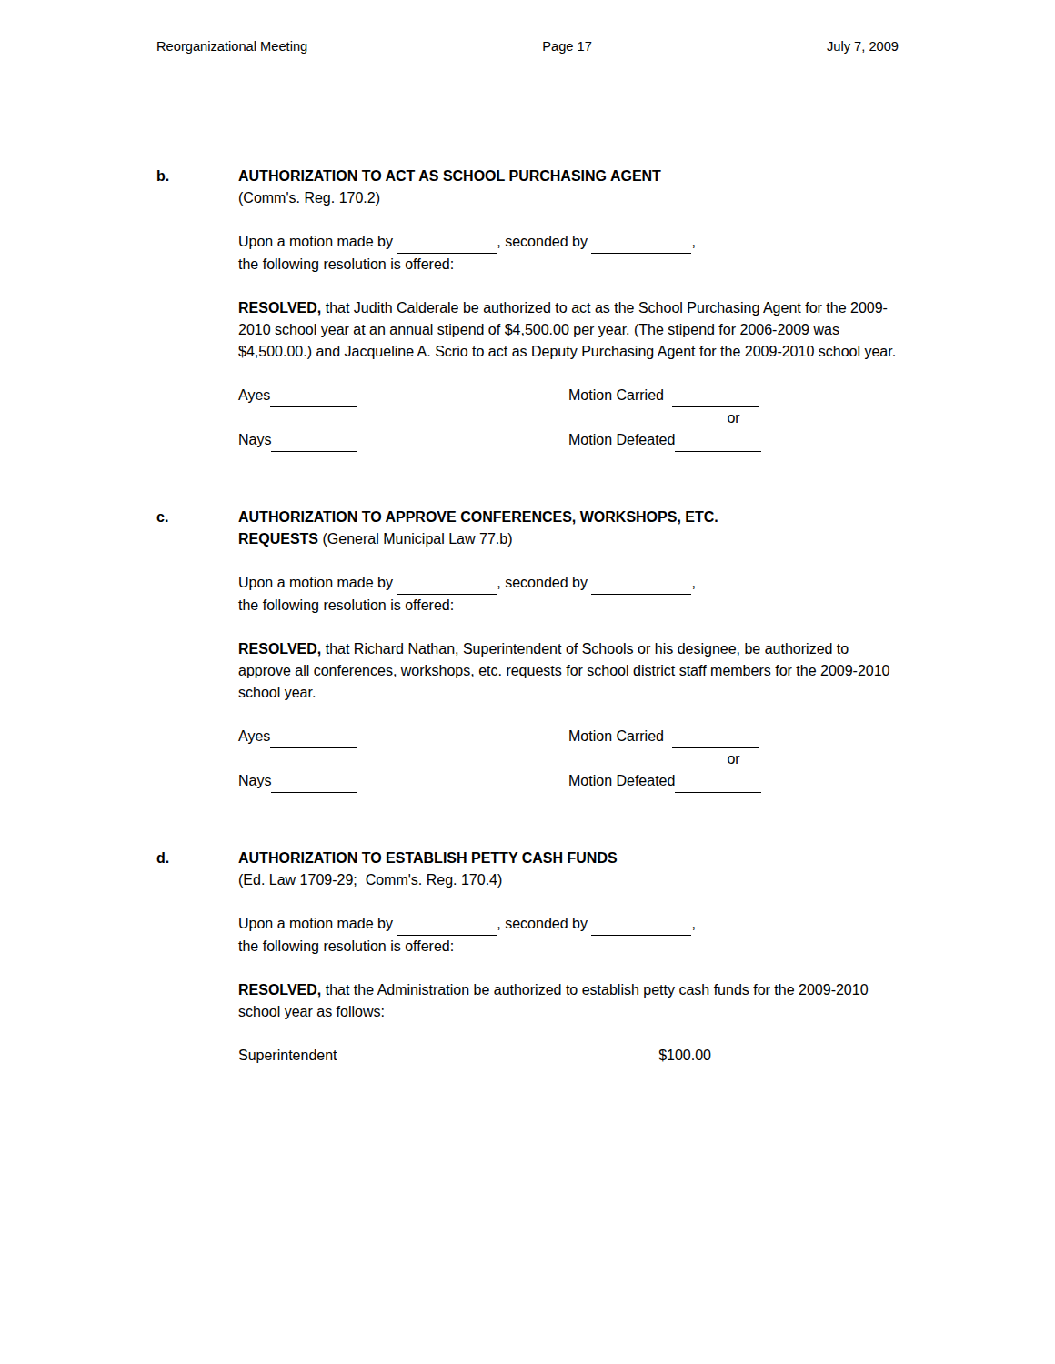Reorganizational Meeting
Page 17
July 7, 2009
b.
Authorization to Act as School Purchasing Agent
(Comm's. Reg. 170.2)
Upon a motion made by , seconded by ,
the following resolution is offered:
RESOLVED, that Judith Calderale be authorized to act as the School Purchasing Agent for the 2009-2010 school year at an annual stipend of $4,500.00 per year. (The stipend for 2006-2009 was $4,500.00.) and Jacqueline A. Scrio to act as Deputy Purchasing Agent for the 2009-2010 school year.
| Ayes | Motion Carried |
| | or |
| Nays | Motion Defeated |
c.
Authorization to Approve Conferences, Workshops, etc.
Requests (General Municipal Law 77.b)
Upon a motion made by , seconded by ,
the following resolution is offered:
RESOLVED, that Richard Nathan, Superintendent of Schools or his designee, be authorized to approve all conferences, workshops, etc. requests for school district staff members for the 2009-2010 school year.
| Ayes | Motion Carried |
| | or |
| Nays | Motion Defeated |
d.
Authorization to Establish Petty Cash Funds
(Ed. Law 1709-29; Comm's. Reg. 170.4)
Upon a motion made by , seconded by ,
the following resolution is offered:
RESOLVED, that the Administration be authorized to establish petty cash funds for the 2009-2010 school year as follows:
Superintendent $100.00